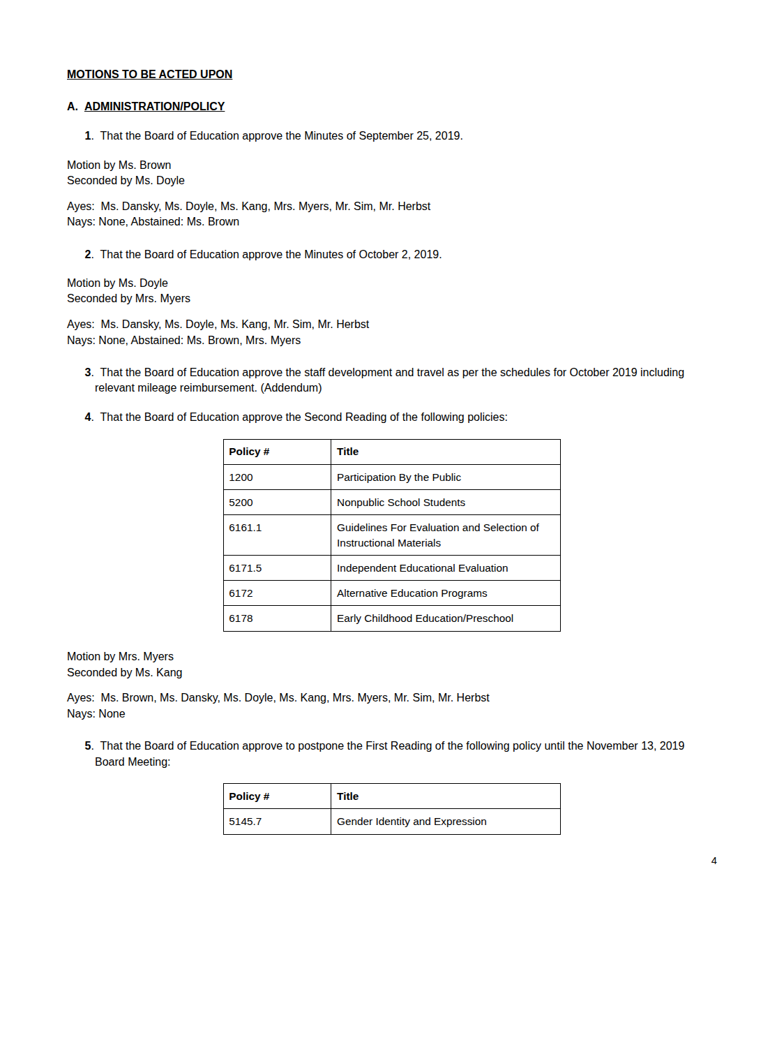MOTIONS TO BE ACTED UPON
A. ADMINISTRATION/POLICY
1. That the Board of Education approve the Minutes of September 25, 2019.
Motion by Ms. Brown
Seconded by Ms. Doyle
Ayes: Ms. Dansky, Ms. Doyle, Ms. Kang, Mrs. Myers, Mr. Sim, Mr. Herbst
Nays: None, Abstained: Ms. Brown
2. That the Board of Education approve the Minutes of October 2, 2019.
Motion by Ms. Doyle
Seconded by Mrs. Myers
Ayes: Ms. Dansky, Ms. Doyle, Ms. Kang, Mr. Sim, Mr. Herbst
Nays: None, Abstained: Ms. Brown, Mrs. Myers
3. That the Board of Education approve the staff development and travel as per the schedules for October 2019 including relevant mileage reimbursement. (Addendum)
4. That the Board of Education approve the Second Reading of the following policies:
| Policy # | Title |
| --- | --- |
| 1200 | Participation By the Public |
| 5200 | Nonpublic School Students |
| 6161.1 | Guidelines For Evaluation and Selection of Instructional Materials |
| 6171.5 | Independent Educational Evaluation |
| 6172 | Alternative Education Programs |
| 6178 | Early Childhood Education/Preschool |
Motion by Mrs. Myers
Seconded by Ms. Kang
Ayes: Ms. Brown, Ms. Dansky, Ms. Doyle, Ms. Kang, Mrs. Myers, Mr. Sim, Mr. Herbst
Nays: None
5. That the Board of Education approve to postpone the First Reading of the following policy until the November 13, 2019 Board Meeting:
| Policy # | Title |
| --- | --- |
| 5145.7 | Gender Identity and Expression |
4